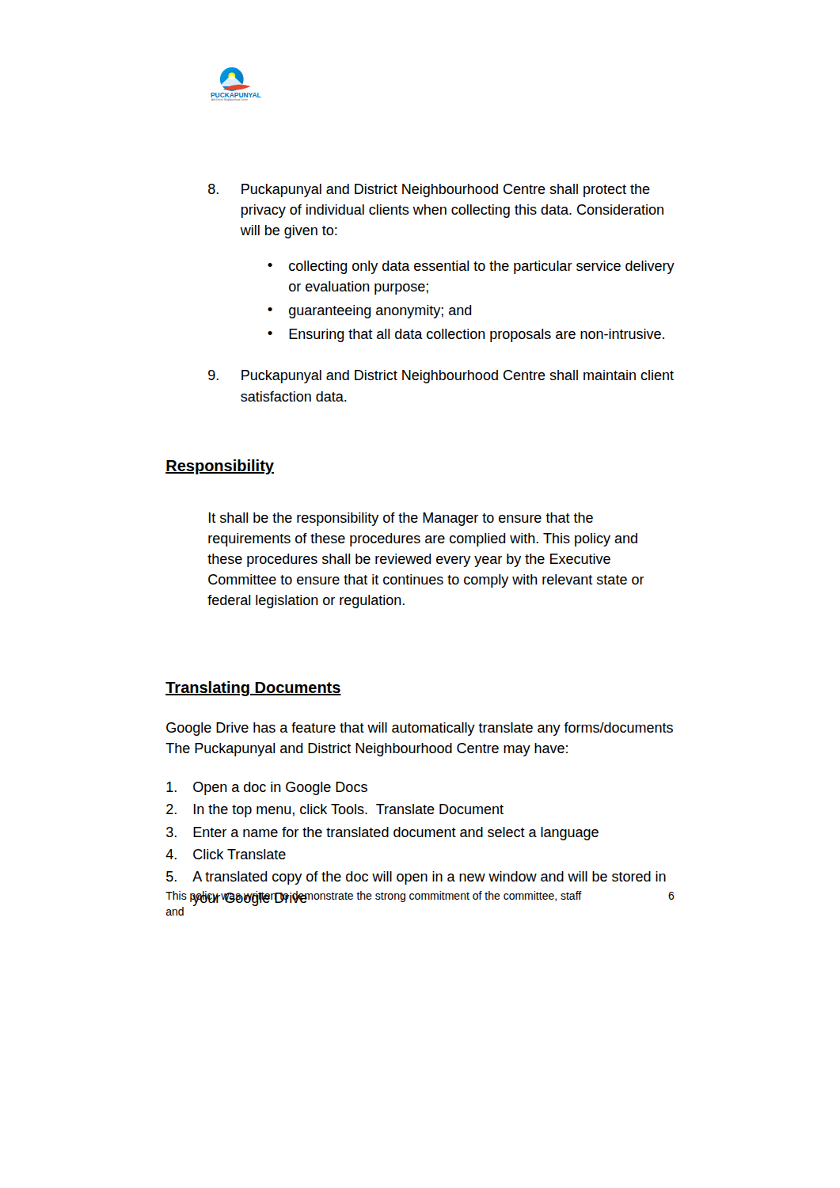8. Puckapunyal and District Neighbourhood Centre shall protect the privacy of individual clients when collecting this data. Consideration will be given to:
collecting only data essential to the particular service delivery or evaluation purpose;
guaranteeing anonymity; and
Ensuring that all data collection proposals are non-intrusive.
9. Puckapunyal and District Neighbourhood Centre shall maintain client satisfaction data.
Responsibility
It shall be the responsibility of the Manager to ensure that the requirements of these procedures are complied with. This policy and these procedures shall be reviewed every year by the Executive Committee to ensure that it continues to comply with relevant state or federal legislation or regulation.
Translating Documents
Google Drive has a feature that will automatically translate any forms/documents The Puckapunyal and District Neighbourhood Centre may have:
1. Open a doc in Google Docs
2. In the top menu, click Tools. Translate Document
3. Enter a name for the translated document and select a language
4. Click Translate
5. A translated copy of the doc will open in a new window and will be stored in your Google Drive
This policy was written to demonstrate the strong commitment of the committee, staff and
6